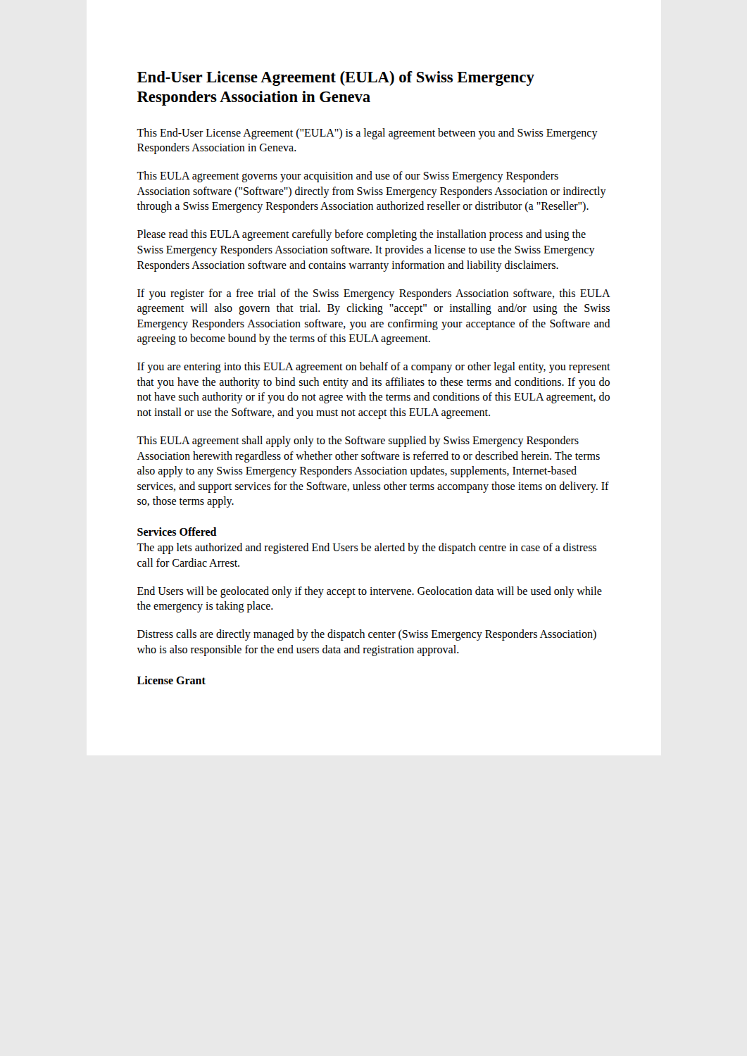End-User License Agreement (EULA) of Swiss Emergency Responders Association in Geneva
This End-User License Agreement ("EULA") is a legal agreement between you and Swiss Emergency Responders Association in Geneva.
This EULA agreement governs your acquisition and use of our Swiss Emergency Responders Association software ("Software") directly from Swiss Emergency Responders Association or indirectly through a Swiss Emergency Responders Association authorized reseller or distributor (a "Reseller").
Please read this EULA agreement carefully before completing the installation process and using the Swiss Emergency Responders Association software. It provides a license to use the Swiss Emergency Responders Association software and contains warranty information and liability disclaimers.
If you register for a free trial of the Swiss Emergency Responders Association software, this EULA agreement will also govern that trial. By clicking "accept" or installing and/or using the Swiss Emergency Responders Association software, you are confirming your acceptance of the Software and agreeing to become bound by the terms of this EULA agreement.
If you are entering into this EULA agreement on behalf of a company or other legal entity, you represent that you have the authority to bind such entity and its affiliates to these terms and conditions. If you do not have such authority or if you do not agree with the terms and conditions of this EULA agreement, do not install or use the Software, and you must not accept this EULA agreement.
This EULA agreement shall apply only to the Software supplied by Swiss Emergency Responders Association herewith regardless of whether other software is referred to or described herein. The terms also apply to any Swiss Emergency Responders Association updates, supplements, Internet-based services, and support services for the Software, unless other terms accompany those items on delivery. If so, those terms apply.
Services Offered
The app lets authorized and registered End Users be alerted by the dispatch centre in case of a distress call for Cardiac Arrest.
End Users will be geolocated only if they accept to intervene. Geolocation data will be used only while the emergency is taking place.
Distress calls are directly managed by the dispatch center (Swiss Emergency Responders Association) who is also responsible for the end users data and registration approval.
License Grant